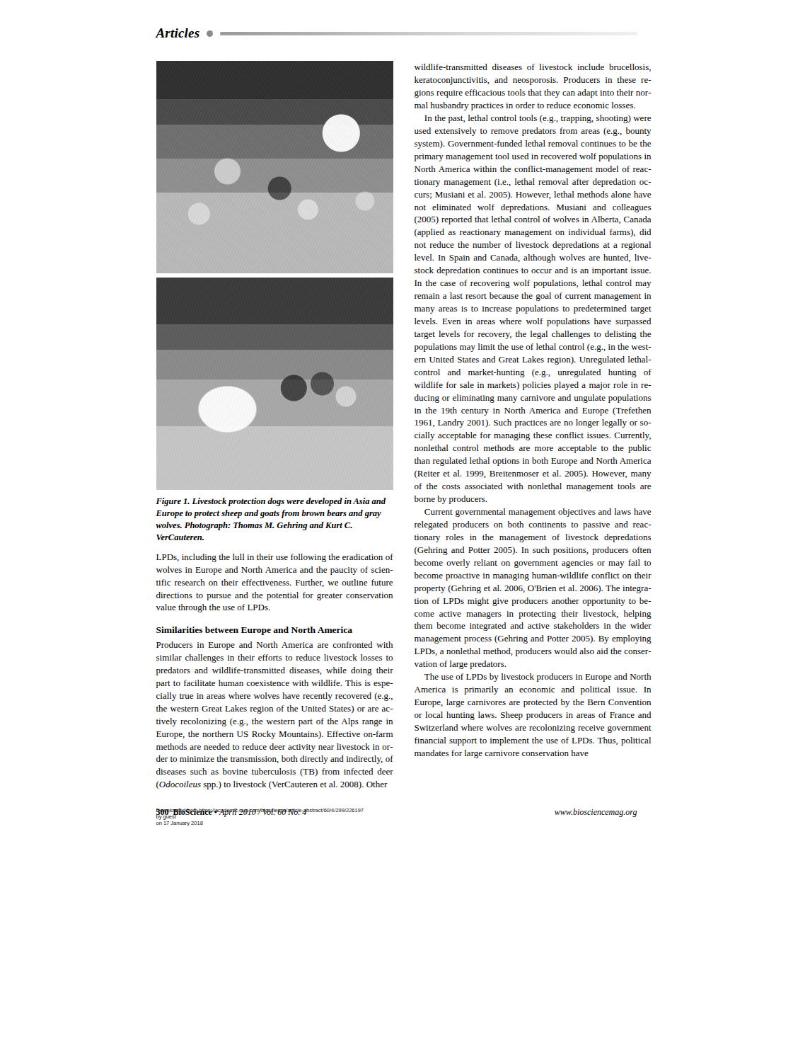Articles
Figure 1. Livestock protection dogs were developed in Asia and Europe to protect sheep and goats from brown bears and gray wolves. Photograph: Thomas M. Gehring and Kurt C. VerCauteren.
LPDs, including the lull in their use following the eradication of wolves in Europe and North America and the paucity of scientific research on their effectiveness. Further, we outline future directions to pursue and the potential for greater conservation value through the use of LPDs.
Similarities between Europe and North America
Producers in Europe and North America are confronted with similar challenges in their efforts to reduce livestock losses to predators and wildlife-transmitted diseases, while doing their part to facilitate human coexistence with wildlife. This is especially true in areas where wolves have recently recovered (e.g., the western Great Lakes region of the United States) or are actively recolonizing (e.g., the western part of the Alps range in Europe, the northern US Rocky Mountains). Effective on-farm methods are needed to reduce deer activity near livestock in order to minimize the transmission, both directly and indirectly, of diseases such as bovine tuberculosis (TB) from infected deer (Odocoileus spp.) to livestock (VerCauteren et al. 2008). Other
wildlife-transmitted diseases of livestock include brucellosis, keratoconjunctivitis, and neosporosis. Producers in these regions require efficacious tools that they can adapt into their normal husbandry practices in order to reduce economic losses.
In the past, lethal control tools (e.g., trapping, shooting) were used extensively to remove predators from areas (e.g., bounty system). Government-funded lethal removal continues to be the primary management tool used in recovered wolf populations in North America within the conflict-management model of reactionary management (i.e., lethal removal after depredation occurs; Musiani et al. 2005). However, lethal methods alone have not eliminated wolf depredations. Musiani and colleagues (2005) reported that lethal control of wolves in Alberta, Canada (applied as reactionary management on individual farms), did not reduce the number of livestock depredations at a regional level. In Spain and Canada, although wolves are hunted, livestock depredation continues to occur and is an important issue. In the case of recovering wolf populations, lethal control may remain a last resort because the goal of current management in many areas is to increase populations to predetermined target levels. Even in areas where wolf populations have surpassed target levels for recovery, the legal challenges to delisting the populations may limit the use of lethal control (e.g., in the western United States and Great Lakes region). Unregulated lethal-control and market-hunting (e.g., unregulated hunting of wildlife for sale in markets) policies played a major role in reducing or eliminating many carnivore and ungulate populations in the 19th century in North America and Europe (Trefethen 1961, Landry 2001). Such practices are no longer legally or socially acceptable for managing these conflict issues. Currently, nonlethal control methods are more acceptable to the public than regulated lethal options in both Europe and North America (Reiter et al. 1999, Breitenmoser et al. 2005). However, many of the costs associated with nonlethal management tools are borne by producers.
Current governmental management objectives and laws have relegated producers on both continents to passive and reactionary roles in the management of livestock depredations (Gehring and Potter 2005). In such positions, producers often become overly reliant on government agencies or may fail to become proactive in managing human-wildlife conflict on their property (Gehring et al. 2006, O'Brien et al. 2006). The integration of LPDs might give producers another opportunity to become active managers in protecting their livestock, helping them become integrated and active stakeholders in the wider management process (Gehring and Potter 2005). By employing LPDs, a nonlethal method, producers would also aid the conservation of large predators.
The use of LPDs by livestock producers in Europe and North America is primarily an economic and political issue. In Europe, large carnivores are protected by the Bern Convention or local hunting laws. Sheep producers in areas of France and Switzerland where wolves are recolonizing receive government financial support to implement the use of LPDs. Thus, political mandates for large carnivore conservation have
300 BioScience • April 2010 / Vol. 60 No. 4
www.biosciencemag.org
Downloaded from https://academic.oup.com/bioscience/article-abstract/60/4/299/226197
by guest
on 17 January 2018